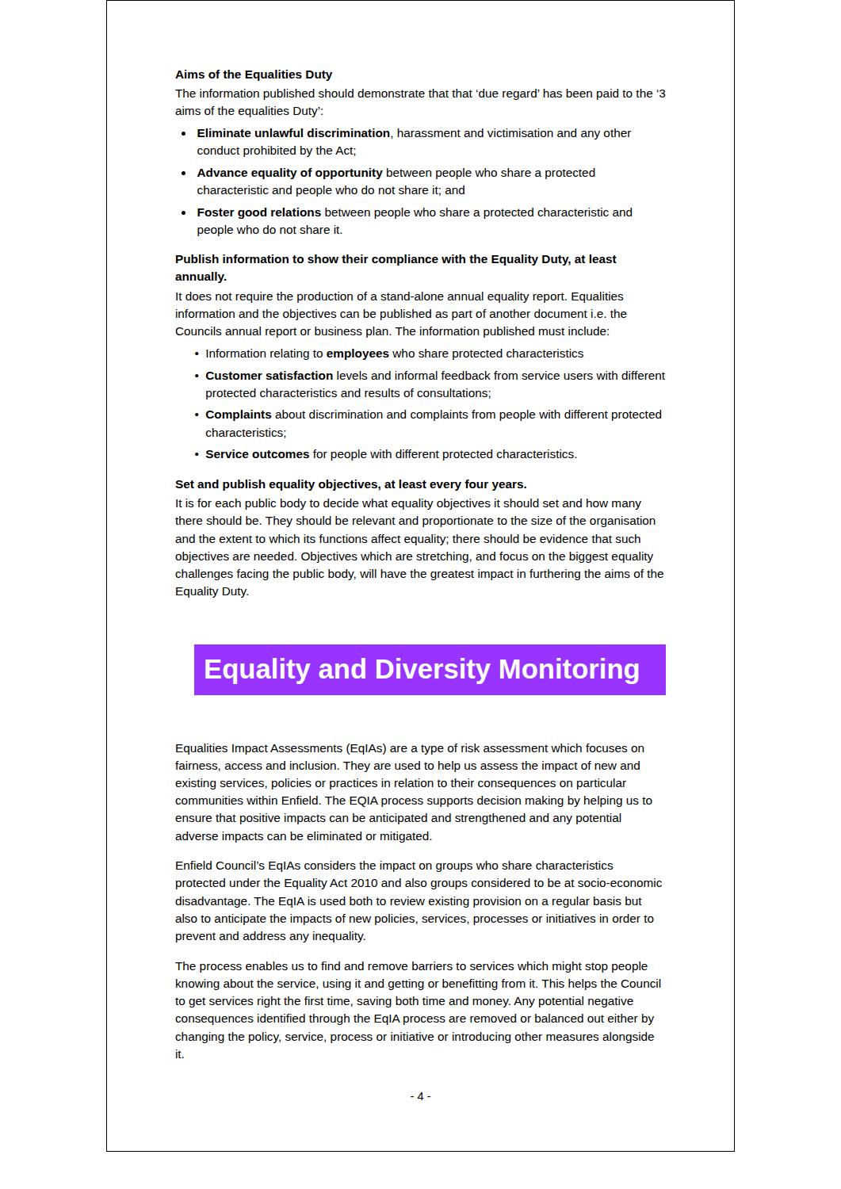Aims of the Equalities Duty
The information published should demonstrate that that ‘due regard’ has been paid to the ‘3 aims of the equalities Duty’:
Eliminate unlawful discrimination, harassment and victimisation and any other conduct prohibited by the Act;
Advance equality of opportunity between people who share a protected characteristic and people who do not share it; and
Foster good relations between people who share a protected characteristic and people who do not share it.
Publish information to show their compliance with the Equality Duty, at least annually.
It does not require the production of a stand-alone annual equality report. Equalities information and the objectives can be published as part of another document i.e. the Councils annual report or business plan. The information published must include:
Information relating to employees who share protected characteristics
Customer satisfaction levels and informal feedback from service users with different protected characteristics and results of consultations;
Complaints about discrimination and complaints from people with different protected characteristics;
Service outcomes for people with different protected characteristics.
Set and publish equality objectives, at least every four years.
It is for each public body to decide what equality objectives it should set and how many there should be. They should be relevant and proportionate to the size of the organisation and the extent to which its functions affect equality; there should be evidence that such objectives are needed. Objectives which are stretching, and focus on the biggest equality challenges facing the public body, will have the greatest impact in furthering the aims of the Equality Duty.
Equality and Diversity Monitoring
Equalities Impact Assessments (EqIAs) are a type of risk assessment which focuses on fairness, access and inclusion. They are used to help us assess the impact of new and existing services, policies or practices in relation to their consequences on particular communities within Enfield. The EQIA process supports decision making by helping us to ensure that positive impacts can be anticipated and strengthened and any potential adverse impacts can be eliminated or mitigated.
Enfield Council’s EqIAs considers the impact on groups who share characteristics protected under the Equality Act 2010 and also groups considered to be at socio-economic disadvantage. The EqIA is used both to review existing provision on a regular basis but also to anticipate the impacts of new policies, services, processes or initiatives in order to prevent and address any inequality.
The process enables us to find and remove barriers to services which might stop people knowing about the service, using it and getting or benefitting from it. This helps the Council to get services right the first time, saving both time and money. Any potential negative consequences identified through the EqIA process are removed or balanced out either by changing the policy, service, process or initiative or introducing other measures alongside it.
- 4 -